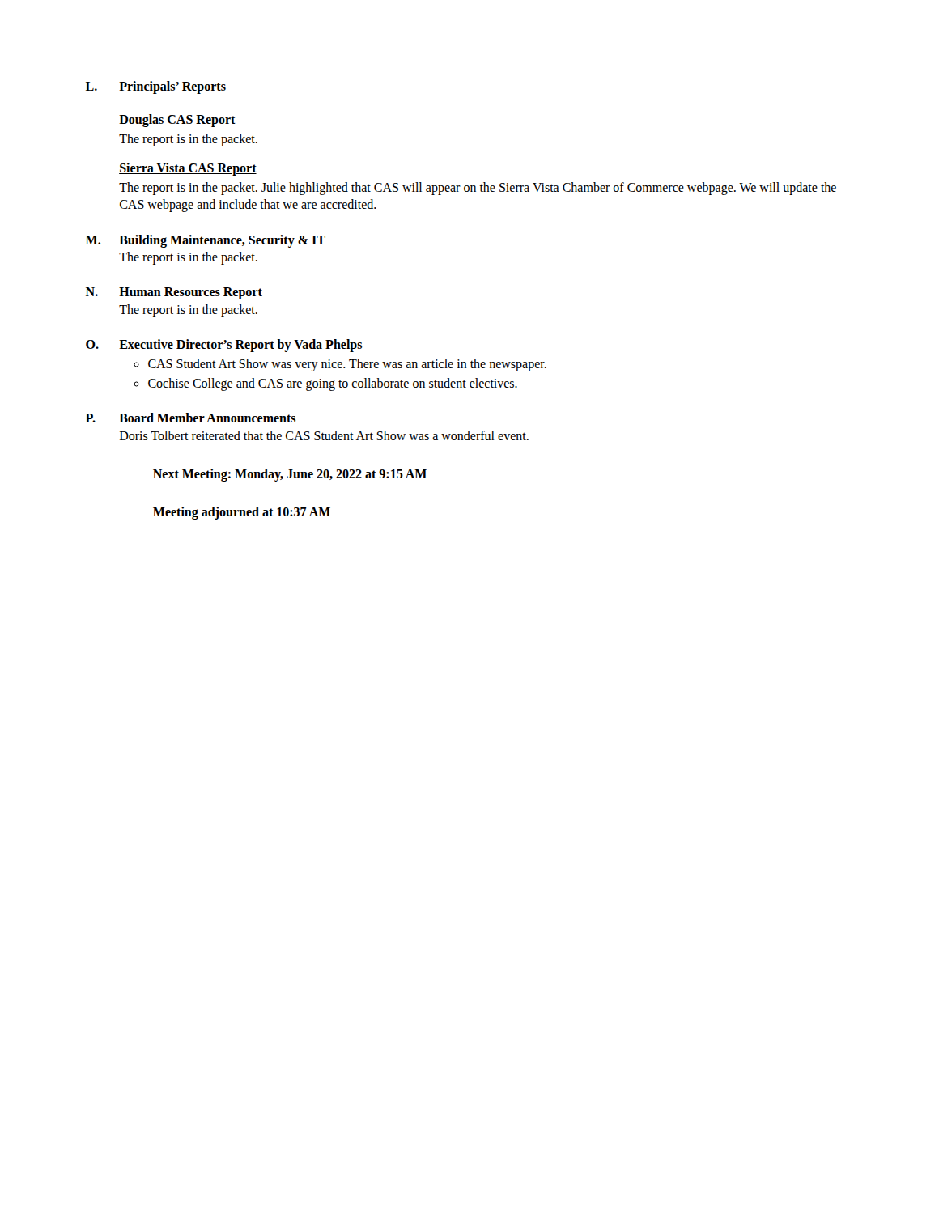L. Principals’ Reports
Douglas CAS Report
The report is in the packet.
Sierra Vista CAS Report
The report is in the packet. Julie highlighted that CAS will appear on the Sierra Vista Chamber of Commerce webpage. We will update the CAS webpage and include that we are accredited.
M. Building Maintenance, Security & IT
The report is in the packet.
N. Human Resources Report
The report is in the packet.
O. Executive Director’s Report by Vada Phelps
CAS Student Art Show was very nice. There was an article in the newspaper.
Cochise College and CAS are going to collaborate on student electives.
P. Board Member Announcements
Doris Tolbert reiterated that the CAS Student Art Show was a wonderful event.
Next Meeting: Monday, June 20, 2022 at 9:15 AM
Meeting adjourned at 10:37 AM